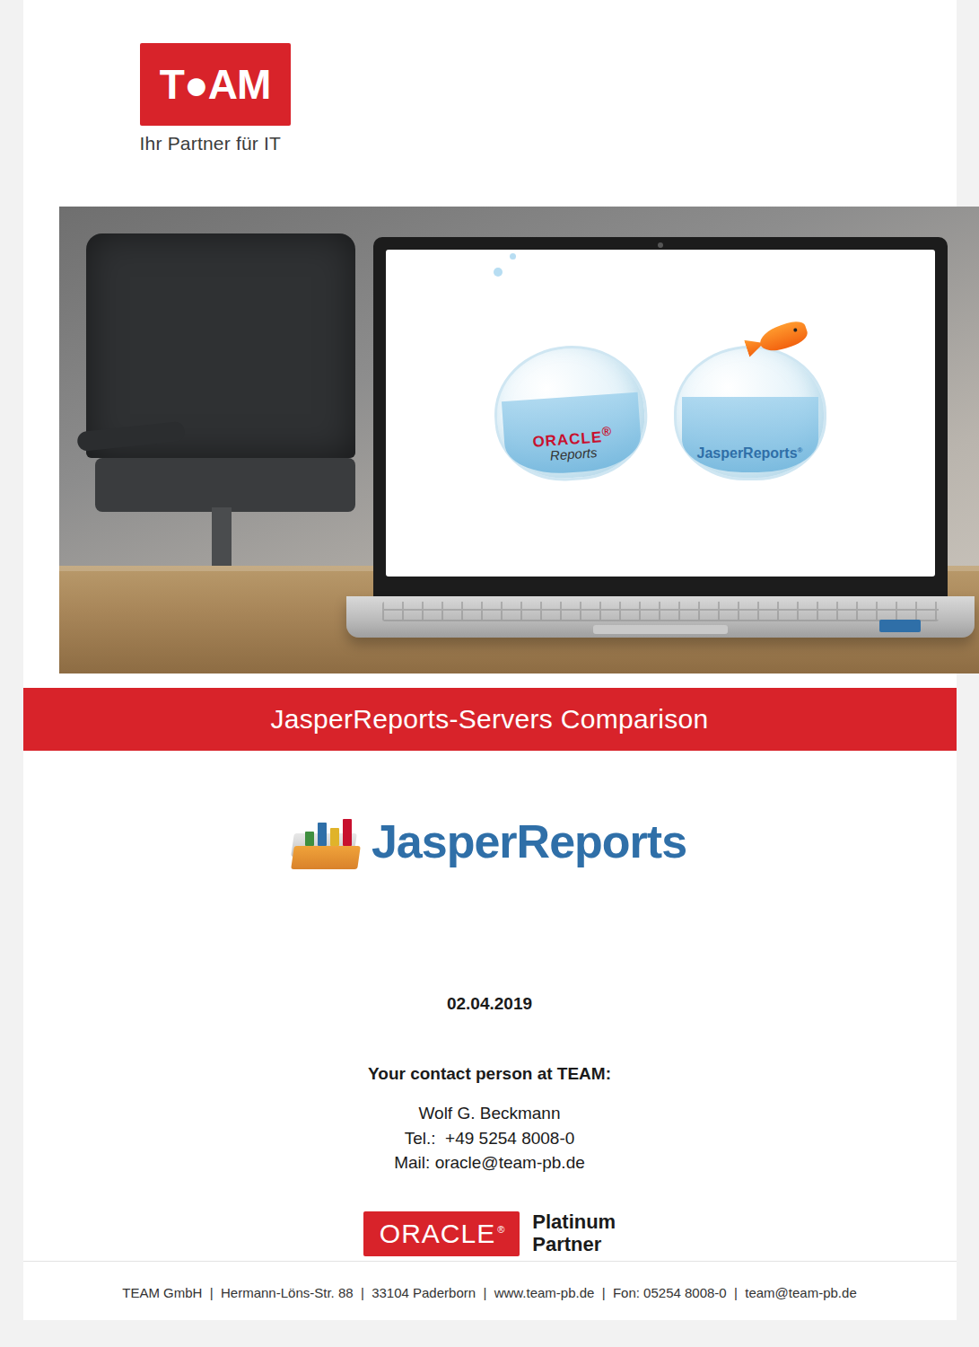T●AM
Ihr Partner für IT
ORACLE®
Reports
JasperReports®
JasperReports-Servers Comparison
JasperReports
02.04.2019
Your contact person at TEAM:
Wolf G. Beckmann
Tel.: +49 5254 8008-0
Mail: oracle@team-pb.de
ORACLE®
Platinum
Partner
TEAM GmbH | Hermann-Löns-Str. 88 | 33104 Paderborn | www.team-pb.de | Fon: 05254 8008-0 | team@team-pb.de